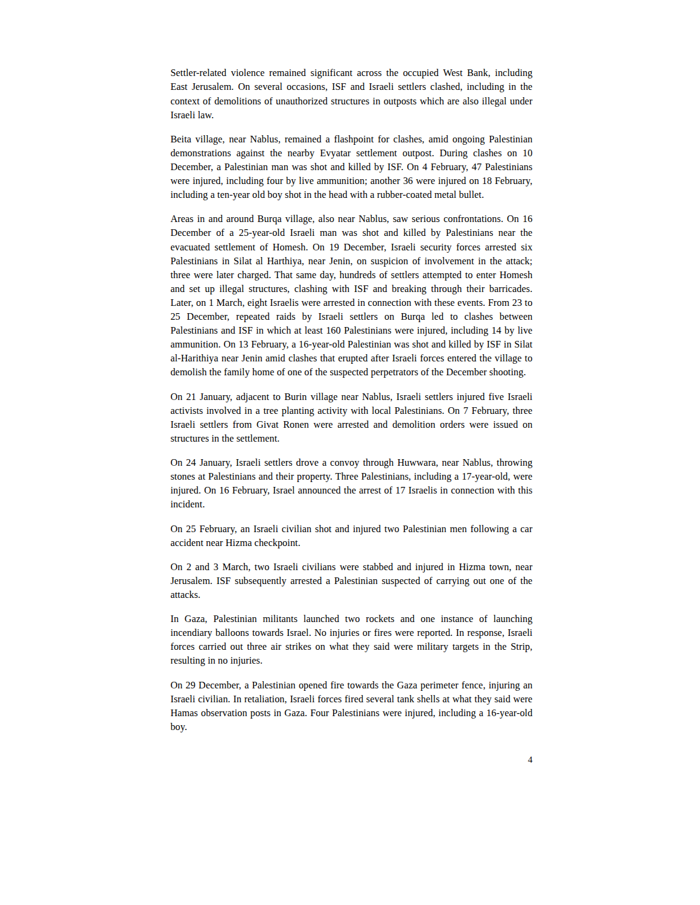Settler-related violence remained significant across the occupied West Bank, including East Jerusalem. On several occasions, ISF and Israeli settlers clashed, including in the context of demolitions of unauthorized structures in outposts which are also illegal under Israeli law.
Beita village, near Nablus, remained a flashpoint for clashes, amid ongoing Palestinian demonstrations against the nearby Evyatar settlement outpost. During clashes on 10 December, a Palestinian man was shot and killed by ISF. On 4 February, 47 Palestinians were injured, including four by live ammunition; another 36 were injured on 18 February, including a ten-year old boy shot in the head with a rubber-coated metal bullet.
Areas in and around Burqa village, also near Nablus, saw serious confrontations. On 16 December of a 25-year-old Israeli man was shot and killed by Palestinians near the evacuated settlement of Homesh. On 19 December, Israeli security forces arrested six Palestinians in Silat al Harthiya, near Jenin, on suspicion of involvement in the attack; three were later charged. That same day, hundreds of settlers attempted to enter Homesh and set up illegal structures, clashing with ISF and breaking through their barricades. Later, on 1 March, eight Israelis were arrested in connection with these events. From 23 to 25 December, repeated raids by Israeli settlers on Burqa led to clashes between Palestinians and ISF in which at least 160 Palestinians were injured, including 14 by live ammunition. On 13 February, a 16-year-old Palestinian was shot and killed by ISF in Silat al-Harithiya near Jenin amid clashes that erupted after Israeli forces entered the village to demolish the family home of one of the suspected perpetrators of the December shooting.
On 21 January, adjacent to Burin village near Nablus, Israeli settlers injured five Israeli activists involved in a tree planting activity with local Palestinians. On 7 February, three Israeli settlers from Givat Ronen were arrested and demolition orders were issued on structures in the settlement.
On 24 January, Israeli settlers drove a convoy through Huwwara, near Nablus, throwing stones at Palestinians and their property. Three Palestinians, including a 17-year-old, were injured. On 16 February, Israel announced the arrest of 17 Israelis in connection with this incident.
On 25 February, an Israeli civilian shot and injured two Palestinian men following a car accident near Hizma checkpoint.
On 2 and 3 March, two Israeli civilians were stabbed and injured in Hizma town, near Jerusalem. ISF subsequently arrested a Palestinian suspected of carrying out one of the attacks.
In Gaza, Palestinian militants launched two rockets and one instance of launching incendiary balloons towards Israel. No injuries or fires were reported. In response, Israeli forces carried out three air strikes on what they said were military targets in the Strip, resulting in no injuries.
On 29 December, a Palestinian opened fire towards the Gaza perimeter fence, injuring an Israeli civilian. In retaliation, Israeli forces fired several tank shells at what they said were Hamas observation posts in Gaza. Four Palestinians were injured, including a 16-year-old boy.
4